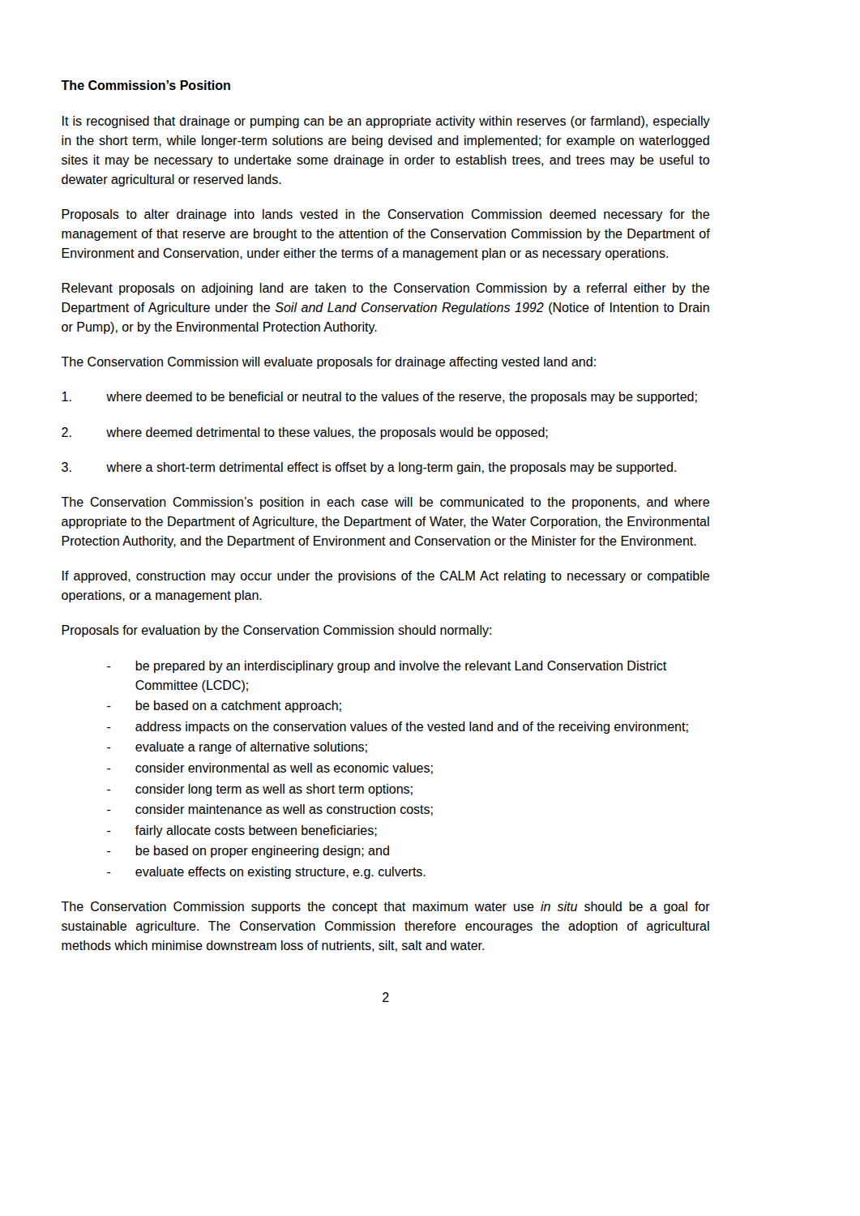The Commission’s Position
It is recognised that drainage or pumping can be an appropriate activity within reserves (or farmland), especially in the short term, while longer-term solutions are being devised and implemented; for example on waterlogged sites it may be necessary to undertake some drainage in order to establish trees, and trees may be useful to dewater agricultural or reserved lands.
Proposals to alter drainage into lands vested in the Conservation Commission deemed necessary for the management of that reserve are brought to the attention of the Conservation Commission by the Department of Environment and Conservation, under either the terms of a management plan or as necessary operations.
Relevant proposals on adjoining land are taken to the Conservation Commission by a referral either by the Department of Agriculture under the Soil and Land Conservation Regulations 1992 (Notice of Intention to Drain or Pump), or by the Environmental Protection Authority.
The Conservation Commission will evaluate proposals for drainage affecting vested land and:
where deemed to be beneficial or neutral to the values of the reserve, the proposals may be supported;
where deemed detrimental to these values, the proposals would be opposed;
where a short-term detrimental effect is offset by a long-term gain, the proposals may be supported.
The Conservation Commission’s position in each case will be communicated to the proponents, and where appropriate to the Department of Agriculture, the Department of Water, the Water Corporation, the Environmental Protection Authority, and the Department of Environment and Conservation or the Minister for the Environment.
If approved, construction may occur under the provisions of the CALM Act relating to necessary or compatible operations, or a management plan.
Proposals for evaluation by the Conservation Commission should normally:
be prepared by an interdisciplinary group and involve the relevant Land Conservation District Committee (LCDC);
be based on a catchment approach;
address impacts on the conservation values of the vested land and of the receiving environment;
evaluate a range of alternative solutions;
consider environmental as well as economic values;
consider long term as well as short term options;
consider maintenance as well as construction costs;
fairly allocate costs between beneficiaries;
be based on proper engineering design; and
evaluate effects on existing structure, e.g. culverts.
The Conservation Commission supports the concept that maximum water use in situ should be a goal for sustainable agriculture. The Conservation Commission therefore encourages the adoption of agricultural methods which minimise downstream loss of nutrients, silt, salt and water.
2